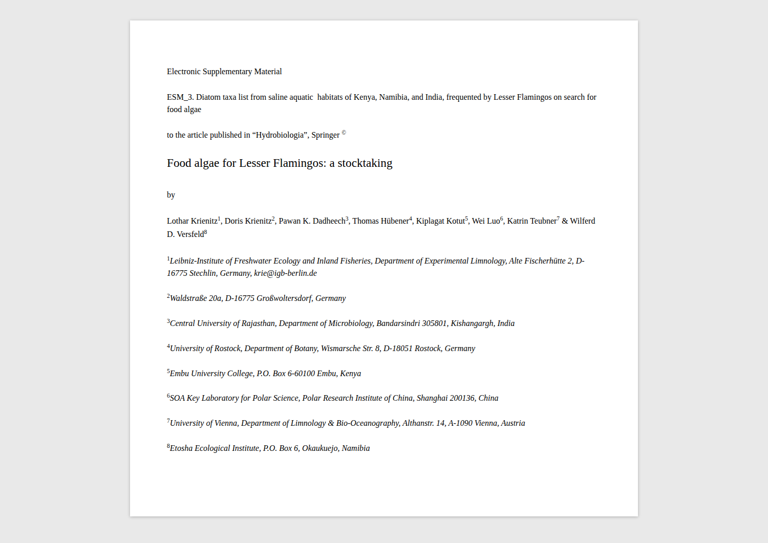Electronic Supplementary Material
ESM_3. Diatom taxa list from saline aquatic habitats of Kenya, Namibia, and India, frequented by Lesser Flamingos on search for food algae
to the article published in “Hydrobiologia”, Springer ©
Food algae for Lesser Flamingos: a stocktaking
by
Lothar Krienitz1, Doris Krienitz2, Pawan K. Dadheech3, Thomas Hübener4, Kiplagat Kotut5, Wei Luo6, Katrin Teubner7 & Wilferd D. Versfeld8
1Leibniz-Institute of Freshwater Ecology and Inland Fisheries, Department of Experimental Limnology, Alte Fischerhütte 2, D-16775 Stechlin, Germany, krie@igb-berlin.de
2Waldstraße 20a, D-16775 Großwoltersdorf, Germany
3Central University of Rajasthan, Department of Microbiology, Bandarsindri 305801, Kishangargh, India
4University of Rostock, Department of Botany, Wismarsche Str. 8, D-18051 Rostock, Germany
5Embu University College, P.O. Box 6-60100 Embu, Kenya
6SOA Key Laboratory for Polar Science, Polar Research Institute of China, Shanghai 200136, China
7University of Vienna, Department of Limnology & Bio-Oceanography, Althanstr. 14, A-1090 Vienna, Austria
8Etosha Ecological Institute, P.O. Box 6, Okaukuejo, Namibia